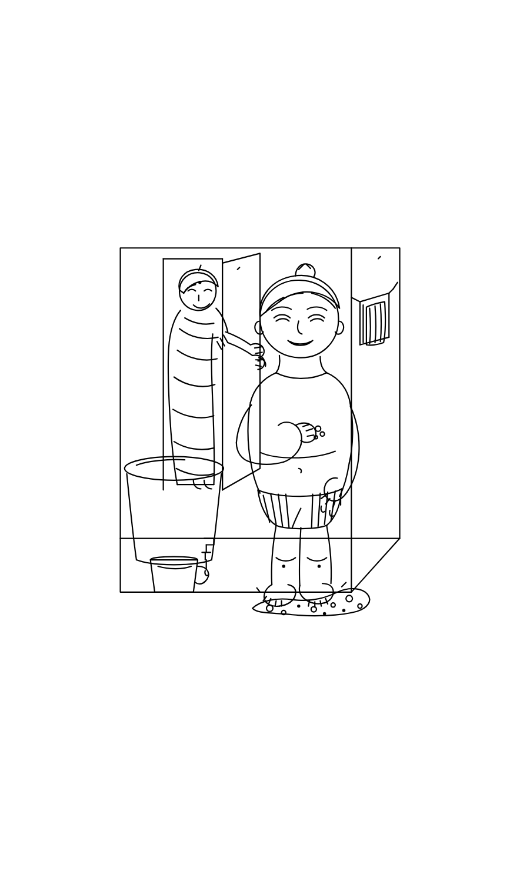Line drawing of a child bathing while a woman watches from the doorway A black and white outline illustration inside a rectangular frame. A young child stands barefoot on a wet bathroom floor, wearing only underwear and rubbing one arm. Behind the child, a woman in a sari stands in an open doorway, smiling and gesturing. A large water drum with a tap and a mug sit on the floor at the left, and a towel hangs on a rail on the right wall.
A child bathes in a bathroom while a woman watches and encourages from the open doorway; a water drum with a tap, a mug, and a hanging towel are nearby.